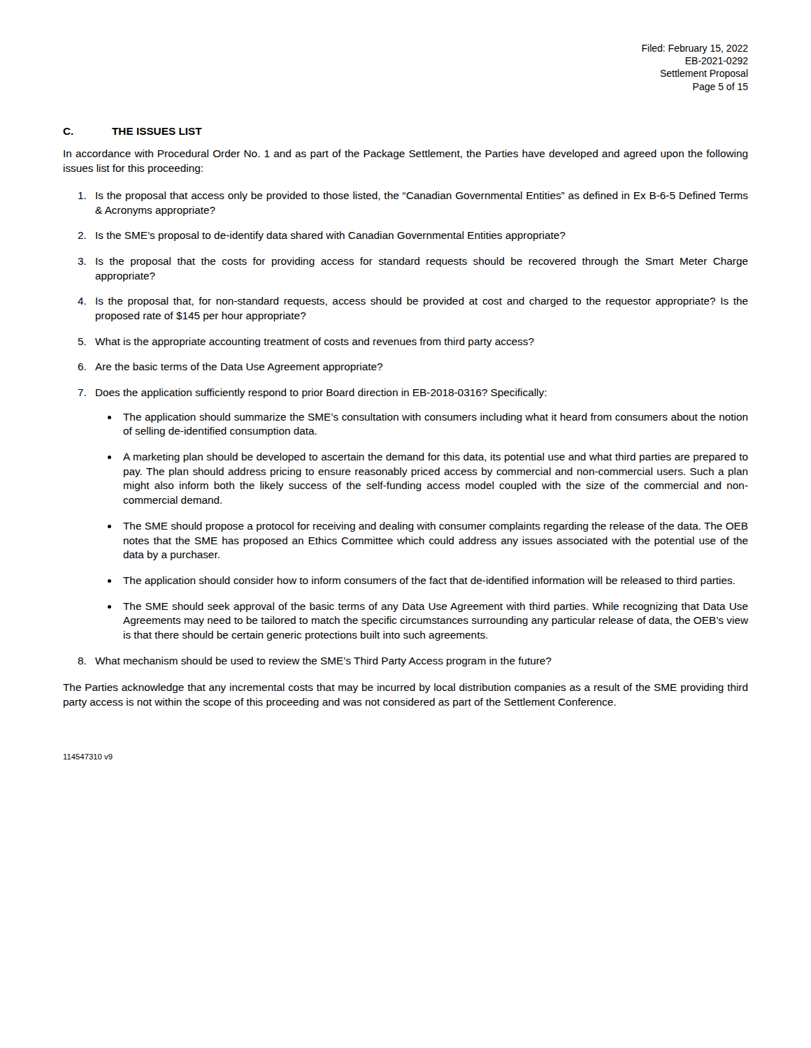Filed: February 15, 2022
EB-2021-0292
Settlement Proposal
Page 5 of 15
C. THE ISSUES LIST
In accordance with Procedural Order No. 1 and as part of the Package Settlement, the Parties have developed and agreed upon the following issues list for this proceeding:
Is the proposal that access only be provided to those listed, the “Canadian Governmental Entities” as defined in Ex B-6-5 Defined Terms & Acronyms appropriate?
Is the SME’s proposal to de-identify data shared with Canadian Governmental Entities appropriate?
Is the proposal that the costs for providing access for standard requests should be recovered through the Smart Meter Charge appropriate?
Is the proposal that, for non-standard requests, access should be provided at cost and charged to the requestor appropriate? Is the proposed rate of $145 per hour appropriate?
What is the appropriate accounting treatment of costs and revenues from third party access?
Are the basic terms of the Data Use Agreement appropriate?
Does the application sufficiently respond to prior Board direction in EB-2018-0316? Specifically:
The application should summarize the SME’s consultation with consumers including what it heard from consumers about the notion of selling de-identified consumption data.
A marketing plan should be developed to ascertain the demand for this data, its potential use and what third parties are prepared to pay. The plan should address pricing to ensure reasonably priced access by commercial and non-commercial users. Such a plan might also inform both the likely success of the self-funding access model coupled with the size of the commercial and non-commercial demand.
The SME should propose a protocol for receiving and dealing with consumer complaints regarding the release of the data. The OEB notes that the SME has proposed an Ethics Committee which could address any issues associated with the potential use of the data by a purchaser.
The application should consider how to inform consumers of the fact that de-identified information will be released to third parties.
The SME should seek approval of the basic terms of any Data Use Agreement with third parties. While recognizing that Data Use Agreements may need to be tailored to match the specific circumstances surrounding any particular release of data, the OEB’s view is that there should be certain generic protections built into such agreements.
What mechanism should be used to review the SME’s Third Party Access program in the future?
The Parties acknowledge that any incremental costs that may be incurred by local distribution companies as a result of the SME providing third party access is not within the scope of this proceeding and was not considered as part of the Settlement Conference.
114547310 v9